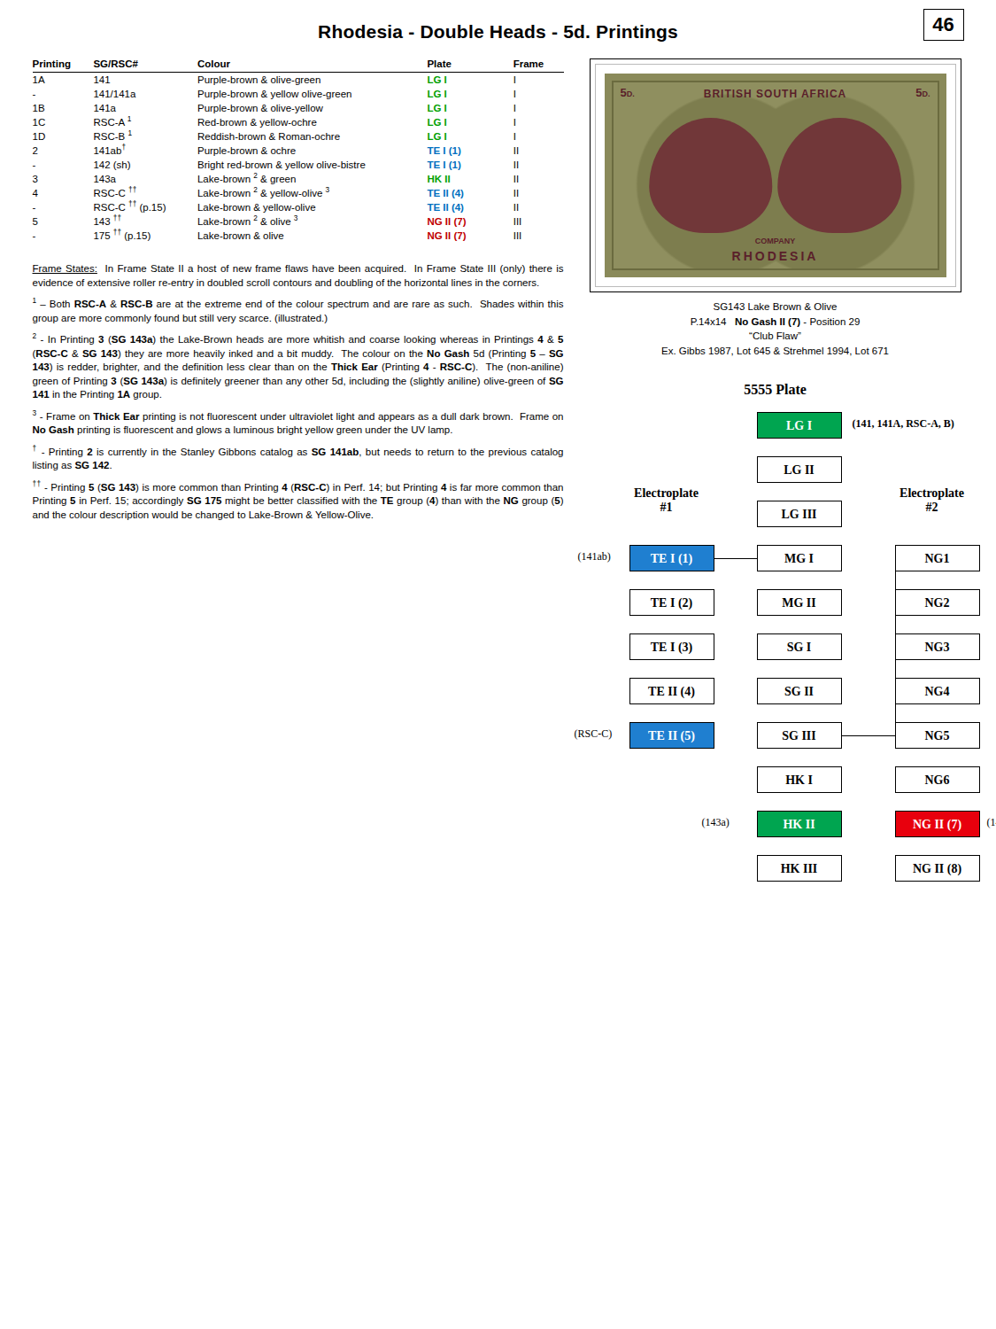46
Rhodesia - Double Heads - 5d. Printings
| Printing | SG/RSC# | Colour | Plate | Frame |
| --- | --- | --- | --- | --- |
| 1A | 141 | Purple-brown & olive-green | LG I | I |
| - | 141/141a | Purple-brown & yellow olive-green | LG I | I |
| 1B | 141a | Purple-brown & olive-yellow | LG I | I |
| 1C | RSC-A 1 | Red-brown & yellow-ochre | LG I | I |
| 1D | RSC-B 1 | Reddish-brown & Roman-ochre | LG I | I |
| 2 | 141ab † | Purple-brown & ochre | TE I (1) | II |
| - | 142 (sh) | Bright red-brown & yellow olive-bistre | TE I (1) | II |
| 3 | 143a | Lake-brown 2 & green | HK II | II |
| 4 | RSC-C †† | Lake-brown 2 & yellow-olive 3 | TE II (4) | II |
| - | RSC-C †† (p.15) | Lake-brown & yellow-olive | TE II (4) | II |
| 5 | 143 †† | Lake-brown 2 & olive 3 | NG II (7) | III |
| - | 175 †† (p.15) | Lake-brown & olive | NG II (7) | III |
Frame States: In Frame State II a host of new frame flaws have been acquired. In Frame State III (only) there is evidence of extensive roller re-entry in doubled scroll contours and doubling of the horizontal lines in the corners.
1 – Both RSC-A & RSC-B are at the extreme end of the colour spectrum and are rare as such. Shades within this group are more commonly found but still very scarce. (illustrated.)
2 - In Printing 3 (SG 143a) the Lake-Brown heads are more whitish and coarse looking whereas in Printings 4 & 5 (RSC-C & SG 143) they are more heavily inked and a bit muddy. The colour on the No Gash 5d (Printing 5 – SG 143) is redder, brighter, and the definition less clear than on the Thick Ear (Printing 4 - RSC-C). The (non-aniline) green of Printing 3 (SG 143a) is definitely greener than any other 5d, including the (slightly aniline) olive-green of SG 141 in the Printing 1A group.
3 - Frame on Thick Ear printing is not fluorescent under ultraviolet light and appears as a dull dark brown. Frame on No Gash printing is fluorescent and glows a luminous bright yellow green under the UV lamp.
† - Printing 2 is currently in the Stanley Gibbons catalog as SG 141ab, but needs to return to the previous catalog listing as SG 142.
†† - Printing 5 (SG 143) is more common than Printing 4 (RSC-C) in Perf. 14; but Printing 4 is far more common than Printing 5 in Perf. 15; accordingly SG 175 might be better classified with the TE group (4) than with the NG group (5) and the colour description would be changed to Lake-Brown & Yellow-Olive.
5D.
BRITISH SOUTH AFRICA
5D.
RHODESIA
COMPANY
SG143 Lake Brown & Olive
P.14x14 No Gash II (7) - Position 29
“Club Flaw”
Ex. Gibbs 1987, Lot 645 & Strehmel 1994, Lot 671
5555 Plate
LG I
(141, 141A, RSC-A, B)
LG II
LG III
MG I
MG II
SG I
SG II
SG III
HK I
HK II
HK III
Electroplate
#1
TE I (1)
(141ab)
TE I (2)
TE I (3)
TE II (4)
TE II (5)
(RSC-C)
(143a)
Electroplate
#2
NG1
NG2
NG3
NG4
NG5
NG6
NG II (7)
(143)
NG II (8)